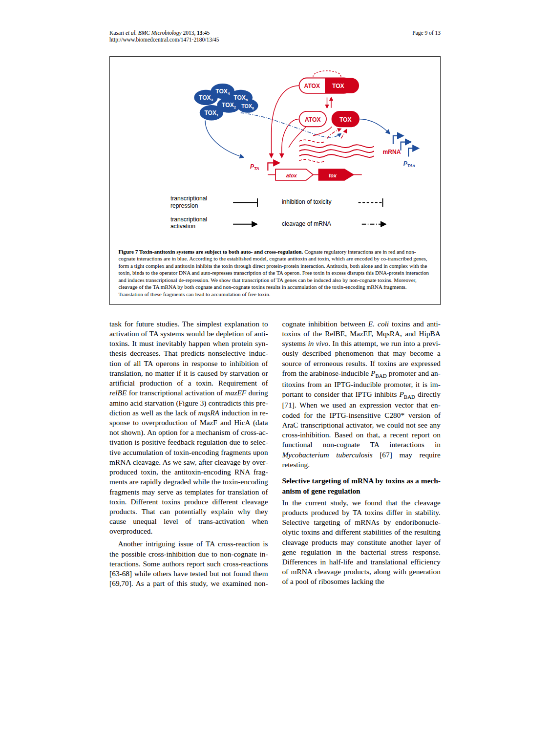Kasari et al. BMC Microbiology 2013, 13:45
http://www.biomedcentral.com/1471-2180/13/45
Page 9 of 13
TOX4 TOX5 TOX6 TOX3 TOX2 TOX1 ATOX TOX ATOX TOX PTAn mRNA PTA atox tox transcriptional repression inhibition of toxicity transcriptional activation cleavage of mRNA
Figure 7 Toxin-antitoxin systems are subject to both auto- and cross-regulation. Cognate regulatory interactions are in red and non-cognate interactions are in blue. According to the established model, cognate antitoxin and toxin, which are encoded by co-transcribed genes, form a tight complex and antitoxin inhibits the toxin through direct protein-protein interaction. Antitoxin, both alone and in complex with the toxin, binds to the operator DNA and auto-represses transcription of the TA operon. Free toxin in excess disrupts this DNA-protein interaction and induces transcriptional de-repression. We show that transcription of TA genes can be induced also by non-cognate toxins. Moreover, cleavage of the TA mRNA by both cognate and non-cognate toxins results in accumulation of the toxin-encoding mRNA fragments. Translation of these fragments can lead to accumulation of free toxin.
task for future studies. The simplest explanation to activation of TA systems would be depletion of antitoxins. It must inevitably happen when protein synthesis decreases. That predicts nonselective induction of all TA operons in response to inhibition of translation, no matter if it is caused by starvation or artificial production of a toxin. Requirement of relBE for transcriptional activation of mazEF during amino acid starvation (Figure 3) contradicts this prediction as well as the lack of mqsRA induction in response to overproduction of MazF and HicA (data not shown). An option for a mechanism of cross-activation is positive feedback regulation due to selective accumulation of toxin-encoding fragments upon mRNA cleavage. As we saw, after cleavage by overproduced toxin, the antitoxin-encoding RNA fragments are rapidly degraded while the toxin-encoding fragments may serve as templates for translation of toxin. Different toxins produce different cleavage products. That can potentially explain why they cause unequal level of trans-activation when overproduced.
Another intriguing issue of TA cross-reaction is the possible cross-inhibition due to non-cognate interactions. Some authors report such cross-reactions [63-68] while others have tested but not found them [69,70]. As a part of this study, we examined non-cognate inhibition between E. coli toxins and antitoxins of the RelBE, MazEF, MqsRA, and HipBA systems in vivo. In this attempt, we run into a previously described phenomenon that may become a source of erroneous results. If toxins are expressed from the arabinose-inducible PBAD promoter and antitoxins from an IPTG-inducible promoter, it is important to consider that IPTG inhibits PBAD directly [71]. When we used an expression vector that encoded for the IPTG-insensitive C280* version of AraC transcriptional activator, we could not see any cross-inhibition. Based on that, a recent report on functional non-cognate TA interactions in Mycobacterium tuberculosis [67] may require retesting.
Selective targeting of mRNA by toxins as a mechanism of gene regulation
In the current study, we found that the cleavage products produced by TA toxins differ in stability. Selective targeting of mRNAs by endoribonucleolytic toxins and different stabilities of the resulting cleavage products may constitute another layer of gene regulation in the bacterial stress response. Differences in half-life and translational efficiency of mRNA cleavage products, along with generation of a pool of ribosomes lacking the